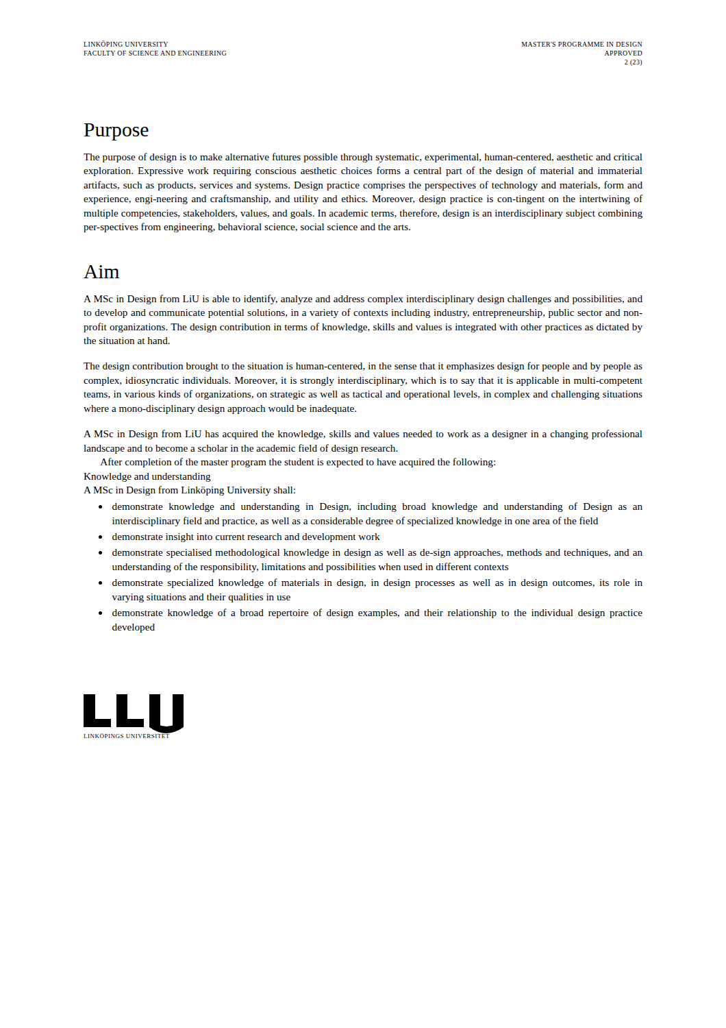LINKÖPING UNIVERSITY
FACULTY OF SCIENCE AND ENGINEERING
MASTER'S PROGRAMME IN DESIGN
APPROVED
2 (23)
Purpose
The purpose of design is to make alternative futures possible through systematic, experimental, human-centered, aesthetic and critical exploration. Expressive work requiring conscious aesthetic choices forms a central part of the design of material and immaterial artifacts, such as products, services and systems. Design practice comprises the perspectives of technology and materials, form and experience, engi-neering and craftsmanship, and utility and ethics. Moreover, design practice is con-tingent on the intertwining of multiple competencies, stakeholders, values, and goals. In academic terms, therefore, design is an interdisciplinary subject combining per-spectives from engineering, behavioral science, social science and the arts.
Aim
A MSc in Design from LiU is able to identify, analyze and address complex interdisciplinary design challenges and possibilities, and to develop and communicate potential solutions, in a variety of contexts including industry, entrepreneurship, public sector and non-profit organizations. The design contribution in terms of knowledge, skills and values is integrated with other practices as dictated by the situation at hand.
The design contribution brought to the situation is human-centered, in the sense that it emphasizes design for people and by people as complex, idiosyncratic individuals. Moreover, it is strongly interdisciplinary, which is to say that it is applicable in multi-competent teams, in various kinds of organizations, on strategic as well as tactical and operational levels, in complex and challenging situations where a mono-disciplinary design approach would be inadequate.
A MSc in Design from LiU has acquired the knowledge, skills and values needed to work as a designer in a changing professional landscape and to become a scholar in the academic field of design research.
After completion of the master program the student is expected to have acquired the following:
Knowledge and understanding
A MSc in Design from Linköping University shall:
demonstrate knowledge and understanding in Design, including broad knowledge and understanding of Design as an interdisciplinary field and practice, as well as a considerable degree of specialized knowledge in one area of the field
demonstrate insight into current research and development work
demonstrate specialised methodological knowledge in design as well as de-sign approaches, methods and techniques, and an understanding of the responsibility, limitations and possibilities when used in different contexts
demonstrate specialized knowledge of materials in design, in design processes as well as in design outcomes, its role in varying situations and their qualities in use
demonstrate knowledge of a broad repertoire of design examples, and their relationship to the individual design practice developed
LINKÖPINGS UNIVERSITET